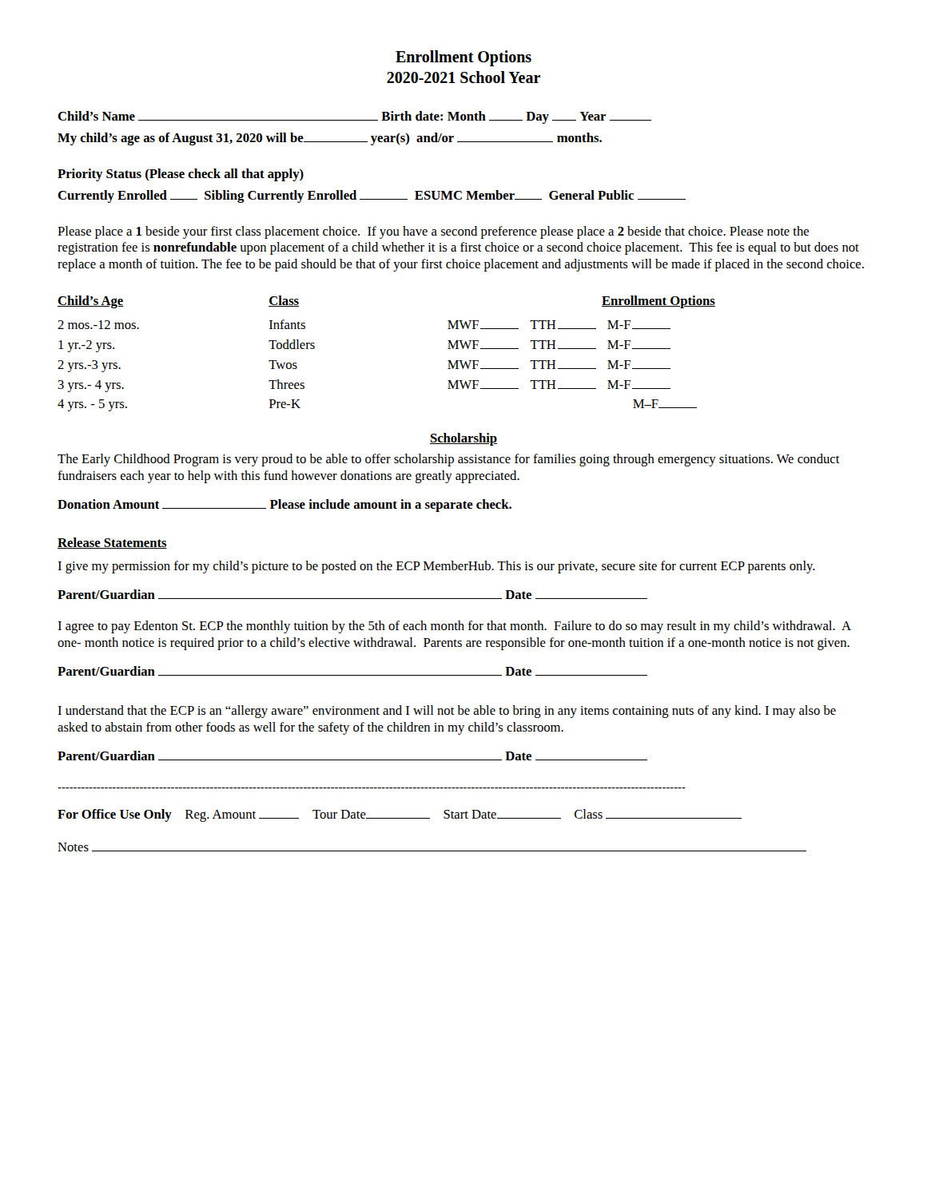Enrollment Options2020-2021 School Year
Child’s Name Birth date: Month Day Year
My child’s age as of August 31, 2020 will be year(s) and/or months.
Priority Status (Please check all that apply)
Currently Enrolled Sibling Currently Enrolled ESUMC Member General Public
Please place a 1 beside your first class placement choice. If you have a second preference please place a 2 beside that choice. Please note the registration fee is nonrefundable upon placement of a child whether it is a first choice or a second choice placement. This fee is equal to but does not replace a month of tuition. The fee to be paid should be that of your first choice placement and adjustments will be made if placed in the second choice.
| Child’s Age | Class | Enrollment Options |
| --- | --- | --- |
| 2 mos.-12 mos. | Infants | MWF TTH M-F |
| 1 yr.-2 yrs. | Toddlers | MWF TTH M-F |
| 2 yrs.-3 yrs. | Twos | MWF TTH M-F |
| 3 yrs.- 4 yrs. | Threes | MWF TTH M-F |
| 4 yrs. - 5 yrs. | Pre-K | M–F |
Scholarship
The Early Childhood Program is very proud to be able to offer scholarship assistance for families going through emergency situations. We conduct fundraisers each year to help with this fund however donations are greatly appreciated.
Donation Amount Please include amount in a separate check.
Release Statements
I give my permission for my child’s picture to be posted on the ECP MemberHub. This is our private, secure site for current ECP parents only.
Parent/Guardian Date
I agree to pay Edenton St. ECP the monthly tuition by the 5th of each month for that month. Failure to do so may result in my child’s withdrawal. A one- month notice is required prior to a child’s elective withdrawal. Parents are responsible for one-month tuition if a one-month notice is not given.
Parent/Guardian Date
I understand that the ECP is an “allergy aware” environment and I will not be able to bring in any items containing nuts of any kind. I may also be asked to abstain from other foods as well for the safety of the children in my child’s classroom.
Parent/Guardian Date
-----------------------------------------------------------------------------------------------------------------------------------------------------------------
For Office Use Only Reg. Amount Tour Date Start Date Class
Notes